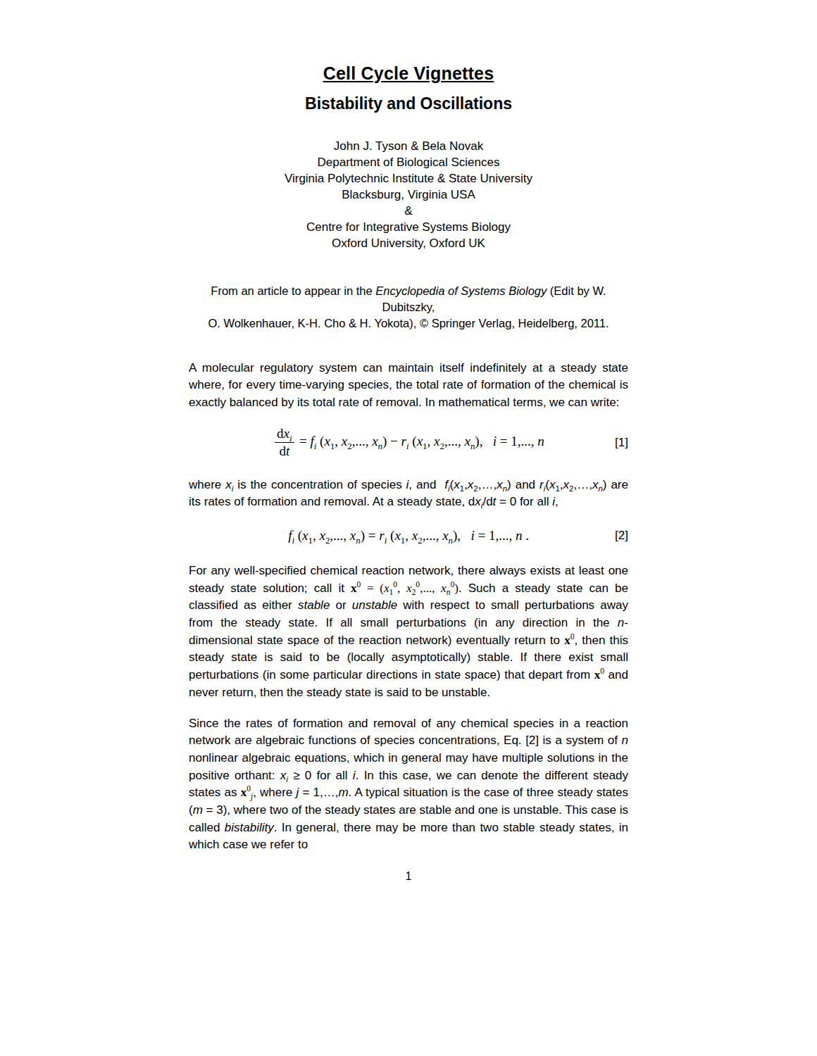Cell Cycle Vignettes
Bistability and Oscillations
John J. Tyson & Bela Novak
Department of Biological Sciences
Virginia Polytechnic Institute & State University
Blacksburg, Virginia USA
&
Centre for Integrative Systems Biology
Oxford University, Oxford UK
From an article to appear in the Encyclopedia of Systems Biology (Edit by W. Dubitszky,
O. Wolkenhauer, K-H. Cho & H. Yokota), © Springer Verlag, Heidelberg, 2011.
A molecular regulatory system can maintain itself indefinitely at a steady state where, for every time-varying species, the total rate of formation of the chemical is exactly balanced by its total rate of removal. In mathematical terms, we can write:
dxi dt = fi (x1, x2,..., xn) − ri (x1, x2,..., xn), i = 1,..., n [1]
where xi is the concentration of species i, and fi(x1,x2,…,xn) and ri(x1,x2,…,xn) are its rates of formation and removal. At a steady state, dxi/dt = 0 for all i,
fi (x1, x2,..., xn) = ri (x1, x2,..., xn), i = 1,..., n . [2]
For any well-specified chemical reaction network, there always exists at least one steady state solution; call it x0 = (x10, x20,..., xn0). Such a steady state can be classified as either stable or unstable with respect to small perturbations away from the steady state. If all small perturbations (in any direction in the n-dimensional state space of the reaction network) eventually return to x0, then this steady state is said to be (locally asymptotically) stable. If there exist small perturbations (in some particular directions in state space) that depart from x0 and never return, then the steady state is said to be unstable.
Since the rates of formation and removal of any chemical species in a reaction network are algebraic functions of species concentrations, Eq. [2] is a system of n nonlinear algebraic equations, which in general may have multiple solutions in the positive orthant: xi ≥ 0 for all i. In this case, we can denote the different steady states as x0j, where j = 1,…,m. A typical situation is the case of three steady states (m = 3), where two of the steady states are stable and one is unstable. This case is called bistability. In general, there may be more than two stable steady states, in which case we refer to
1